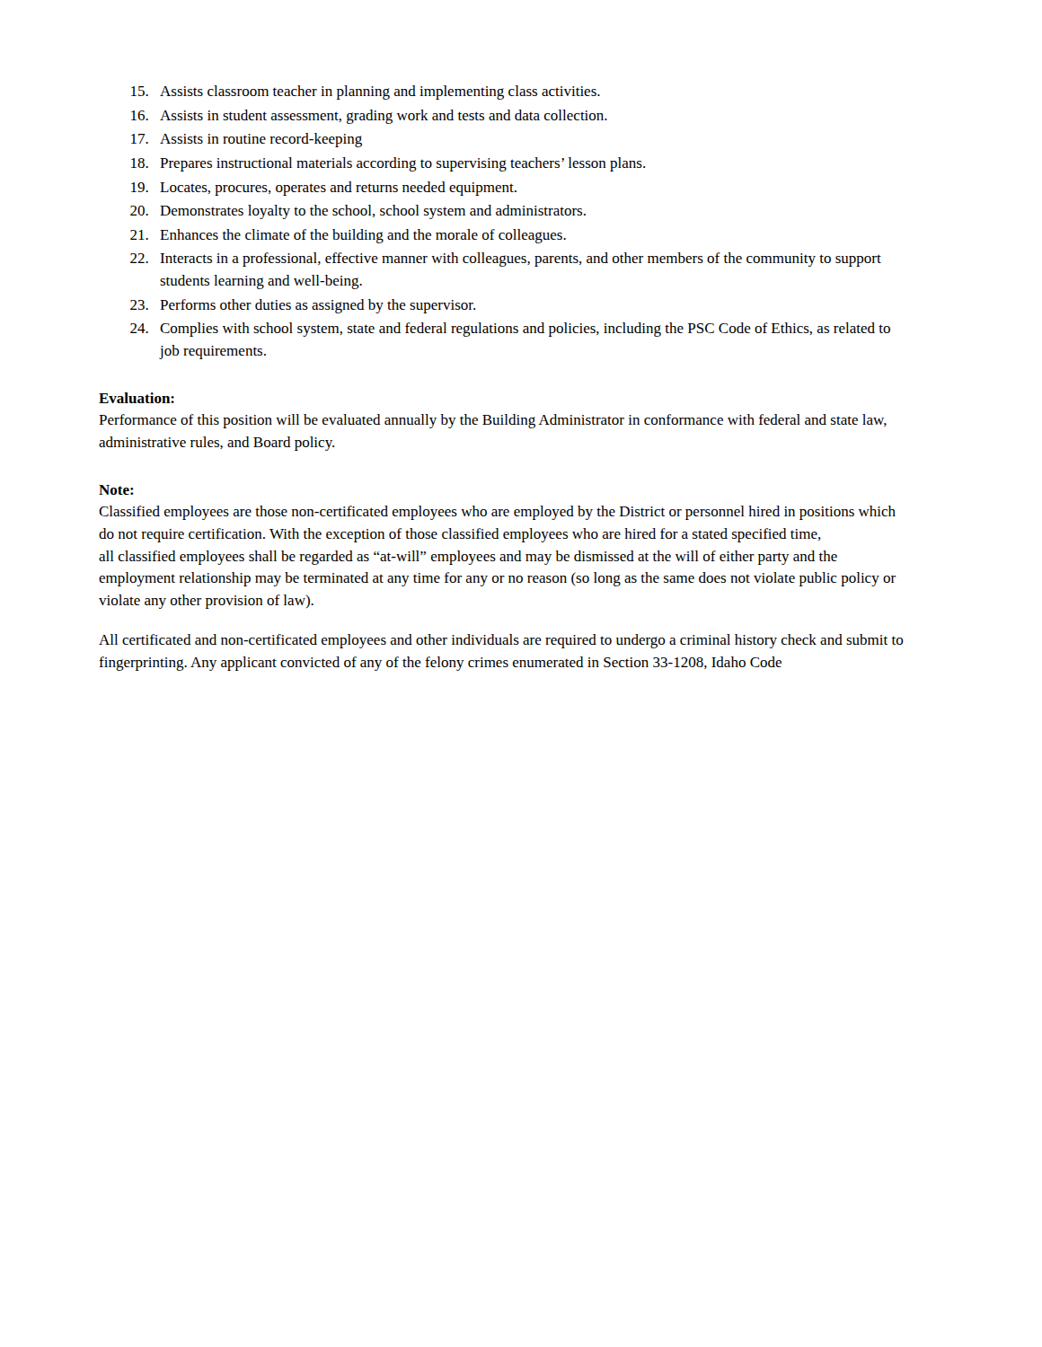Assists classroom teacher in planning and implementing class activities.
Assists in student assessment, grading work and tests and data collection.
Assists in routine record-keeping
Prepares instructional materials according to supervising teachers’ lesson plans.
Locates, procures, operates and returns needed equipment.
Demonstrates loyalty to the school, school system and administrators.
Enhances the climate of the building and the morale of colleagues.
Interacts in a professional, effective manner with colleagues, parents, and other members of the community to support students learning and well-being.
Performs other duties as assigned by the supervisor.
Complies with school system, state and federal regulations and policies, including the PSC Code of Ethics, as related to job requirements.
Evaluation:
Performance of this position will be evaluated annually by the Building Administrator in conformance with federal and state law, administrative rules, and Board policy.
Note:
Classified employees are those non-certificated employees who are employed by the District or personnel hired in positions which do not require certification. With the exception of those classified employees who are hired for a stated specified time,
all classified employees shall be regarded as “at-will” employees and may be dismissed at the will of either party and the employment relationship may be terminated at any time for any or no reason (so long as the same does not violate public policy or violate any other provision of law).
All certificated and non-certificated employees and other individuals are required to undergo a criminal history check and submit to fingerprinting. Any applicant convicted of any of the felony crimes enumerated in Section 33-1208, Idaho Code